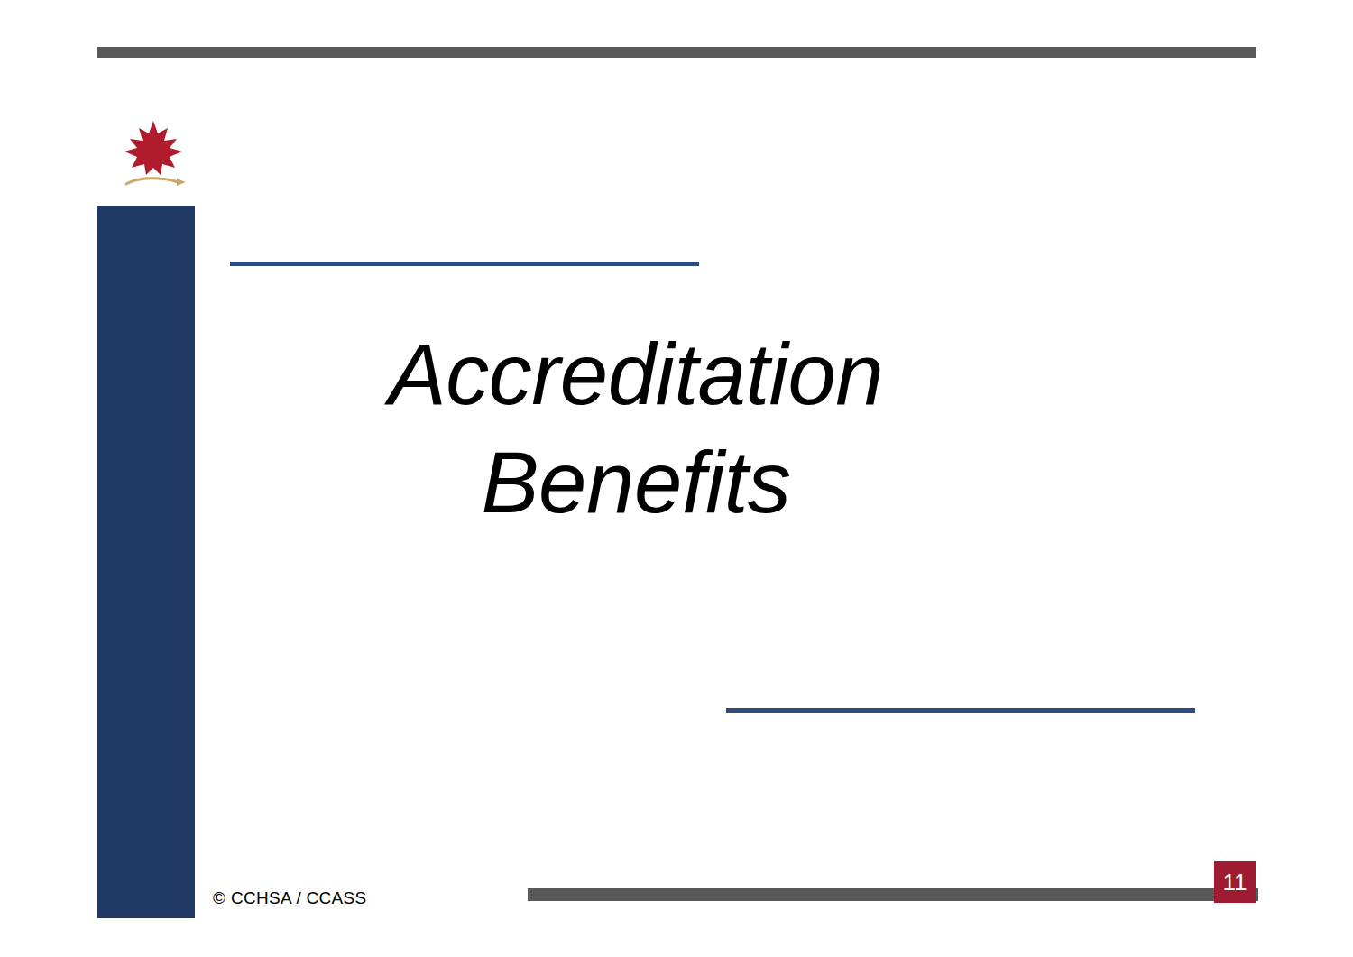Accreditation
Benefits
© CCHSA / CCASS
11